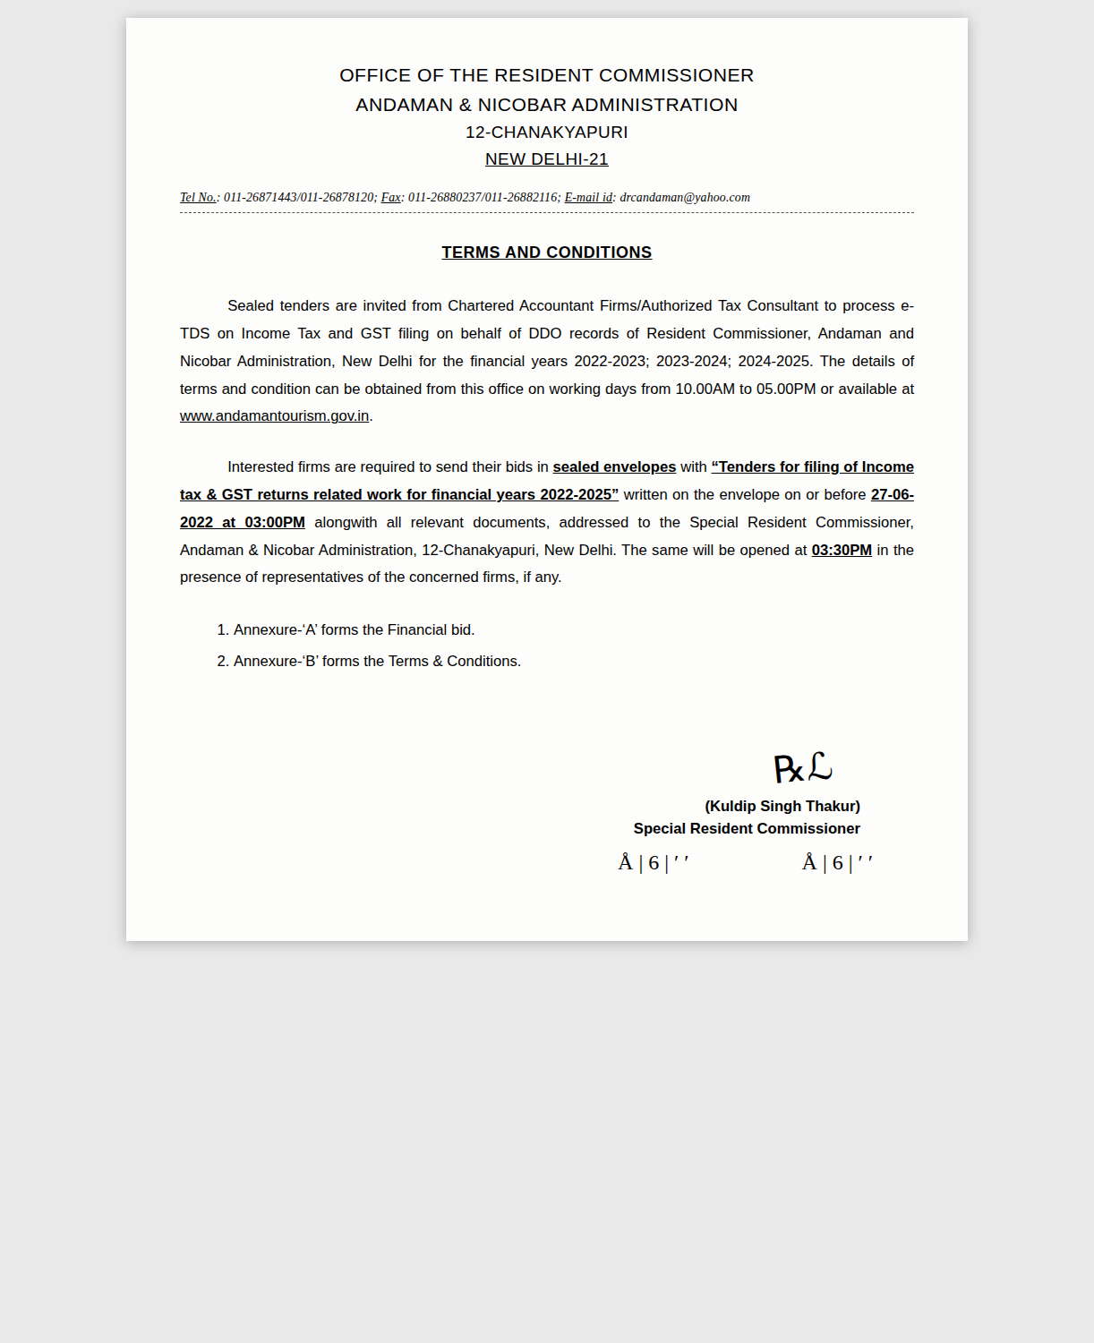OFFICE OF THE RESIDENT COMMISSIONER
ANDAMAN & NICOBAR ADMINISTRATION
12-CHANAKYAPURI
NEW DELHI-21
Tel No.: 011-26871443/011-26878120; Fax: 011-26880237/011-26882116; E-mail id: drcandaman@yahoo.com
TERMS AND CONDITIONS
Sealed tenders are invited from Chartered Accountant Firms/Authorized Tax Consultant to process e-TDS on Income Tax and GST filing on behalf of DDO records of Resident Commissioner, Andaman and Nicobar Administration, New Delhi for the financial years 2022-2023; 2023-2024; 2024-2025. The details of terms and condition can be obtained from this office on working days from 10.00AM to 05.00PM or available at www.andamantourism.gov.in.
Interested firms are required to send their bids in sealed envelopes with “Tenders for filing of Income tax & GST returns related work for financial years 2022-2025” written on the envelope on or before 27-06-2022 at 03:00PM alongwith all relevant documents, addressed to the Special Resident Commissioner, Andaman & Nicobar Administration, 12-Chanakyapuri, New Delhi. The same will be opened at 03:30PM in the presence of representatives of the concerned firms, if any.
Annexure-‘A’ forms the Financial bid.
Annexure-‘B’ forms the Terms & Conditions.
℞ℒ
(Kuldip Singh Thakur)
Special Resident Commissioner
Å|6|′′Å|6|′′